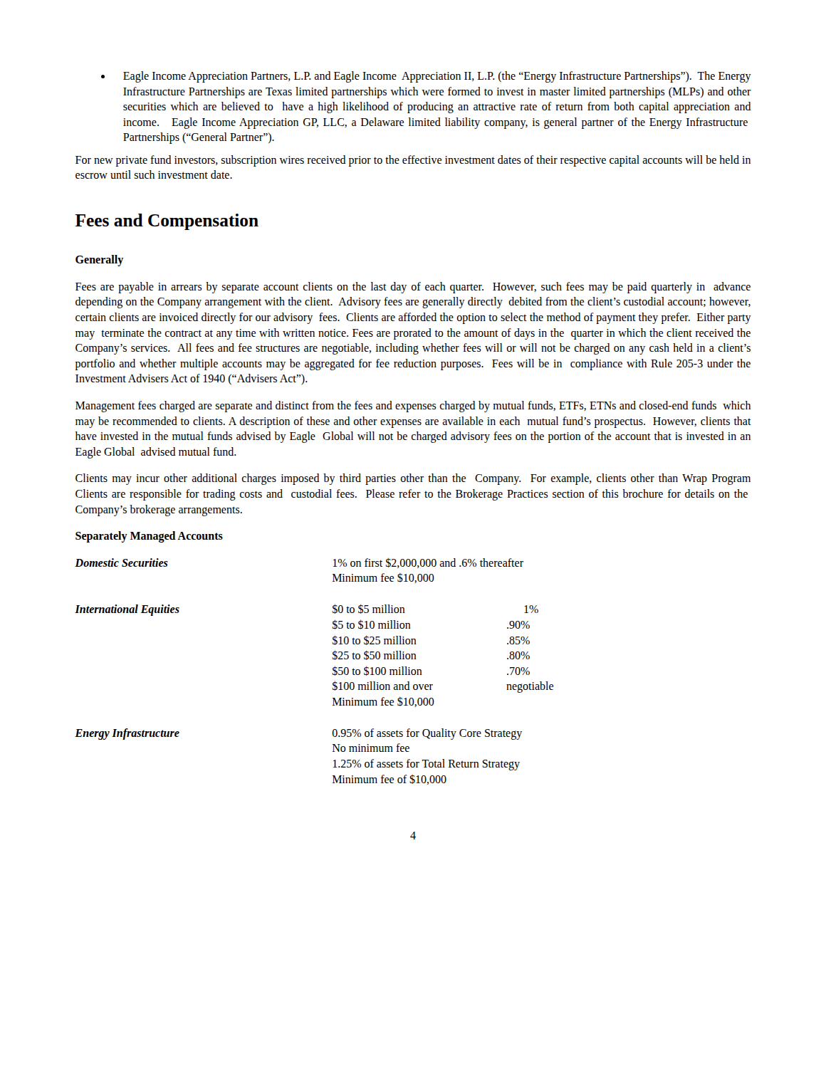Eagle Income Appreciation Partners, L.P. and Eagle Income Appreciation II, L.P. (the “Energy Infrastructure Partnerships”). The Energy Infrastructure Partnerships are Texas limited partnerships which were formed to invest in master limited partnerships (MLPs) and other securities which are believed to have a high likelihood of producing an attractive rate of return from both capital appreciation and income. Eagle Income Appreciation GP, LLC, a Delaware limited liability company, is general partner of the Energy Infrastructure Partnerships (“General Partner”).
For new private fund investors, subscription wires received prior to the effective investment dates of their respective capital accounts will be held in escrow until such investment date.
Fees and Compensation
Generally
Fees are payable in arrears by separate account clients on the last day of each quarter. However, such fees may be paid quarterly in advance depending on the Company arrangement with the client. Advisory fees are generally directly debited from the client’s custodial account; however, certain clients are invoiced directly for our advisory fees. Clients are afforded the option to select the method of payment they prefer. Either party may terminate the contract at any time with written notice. Fees are prorated to the amount of days in the quarter in which the client received the Company’s services. All fees and fee structures are negotiable, including whether fees will or will not be charged on any cash held in a client’s portfolio and whether multiple accounts may be aggregated for fee reduction purposes. Fees will be in compliance with Rule 205-3 under the Investment Advisers Act of 1940 (“Advisers Act”).
Management fees charged are separate and distinct from the fees and expenses charged by mutual funds, ETFs, ETNs and closed-end funds which may be recommended to clients. A description of these and other expenses are available in each mutual fund’s prospectus. However, clients that have invested in the mutual funds advised by Eagle Global will not be charged advisory fees on the portion of the account that is invested in an Eagle Global advised mutual fund.
Clients may incur other additional charges imposed by third parties other than the Company. For example, clients other than Wrap Program Clients are responsible for trading costs and custodial fees. Please refer to the Brokerage Practices section of this brochure for details on the Company’s brokerage arrangements.
Separately Managed Accounts
| Domestic Securities | 1% on first $2,000,000 and .6% thereafter Minimum fee $10,000 |
| International Equities | $0 to $5 million 1% $5 to $10 million .90% $10 to $25 million .85% $25 to $50 million .80% $50 to $100 million .70% $100 million and over negotiable Minimum fee $10,000 |
| Energy Infrastructure | 0.95% of assets for Quality Core Strategy No minimum fee 1.25% of assets for Total Return Strategy Minimum fee of $10,000 |
4